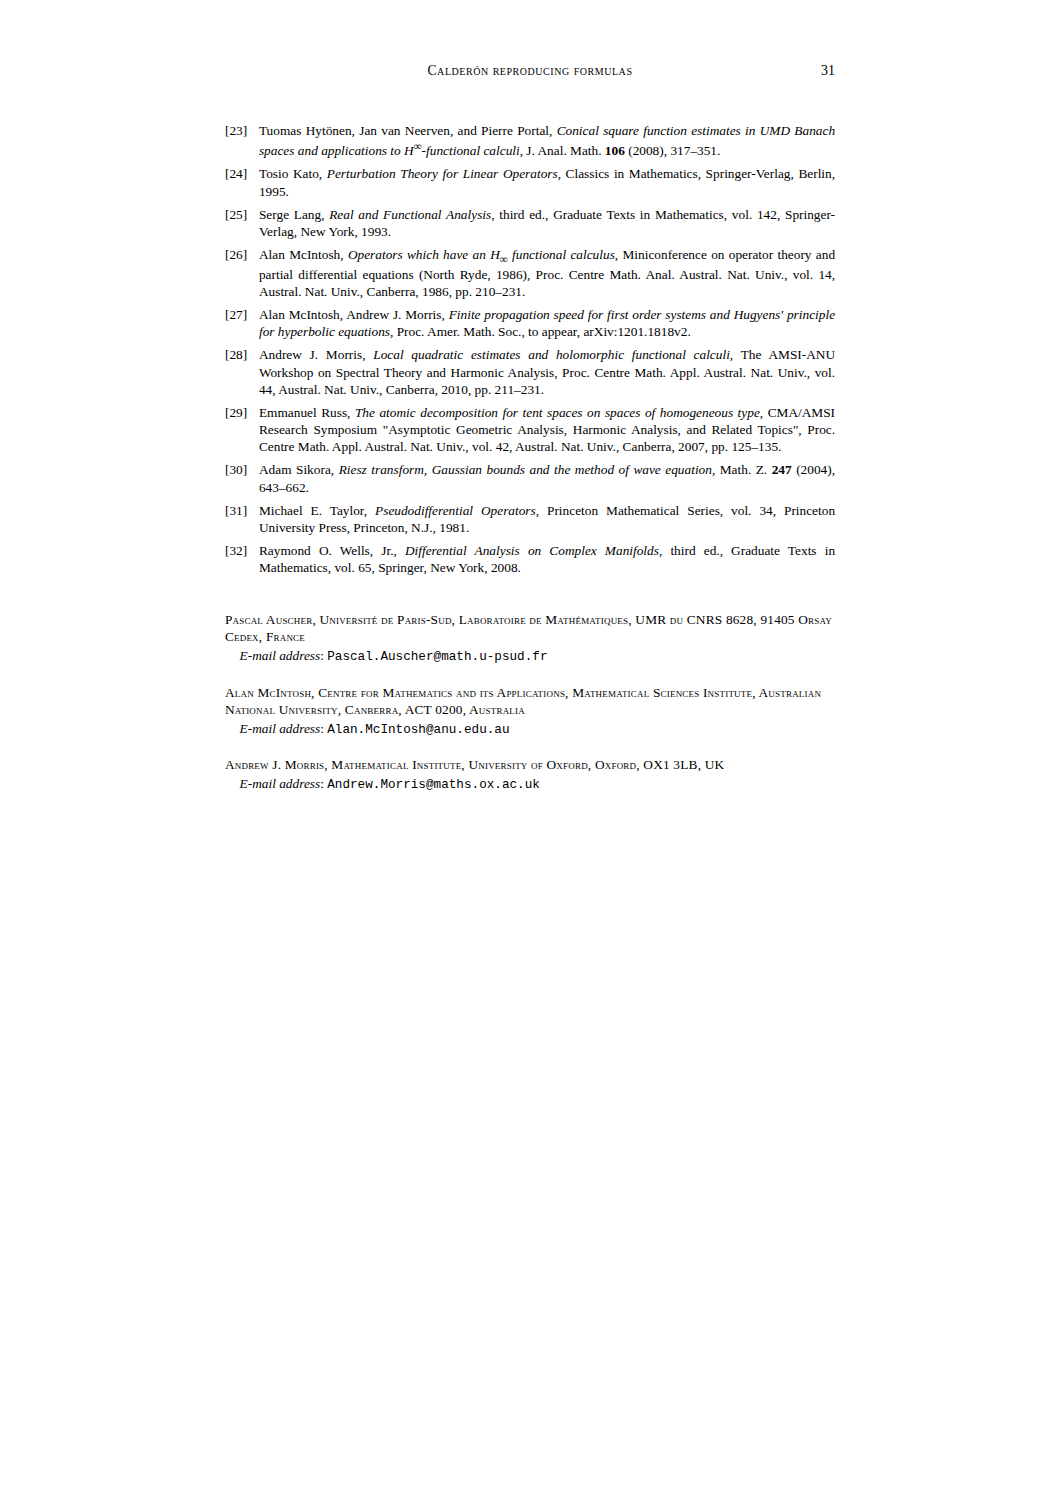Calderón reproducing formulas 31
[23] Tuomas Hytönen, Jan van Neerven, and Pierre Portal, Conical square function estimates in UMD Banach spaces and applications to H∞-functional calculi, J. Anal. Math. 106 (2008), 317–351.
[24] Tosio Kato, Perturbation Theory for Linear Operators, Classics in Mathematics, Springer-Verlag, Berlin, 1995.
[25] Serge Lang, Real and Functional Analysis, third ed., Graduate Texts in Mathematics, vol. 142, Springer-Verlag, New York, 1993.
[26] Alan McIntosh, Operators which have an H∞ functional calculus, Miniconference on operator theory and partial differential equations (North Ryde, 1986), Proc. Centre Math. Anal. Austral. Nat. Univ., vol. 14, Austral. Nat. Univ., Canberra, 1986, pp. 210–231.
[27] Alan McIntosh, Andrew J. Morris, Finite propagation speed for first order systems and Hugyens' principle for hyperbolic equations, Proc. Amer. Math. Soc., to appear, arXiv:1201.1818v2.
[28] Andrew J. Morris, Local quadratic estimates and holomorphic functional calculi, The AMSI-ANU Workshop on Spectral Theory and Harmonic Analysis, Proc. Centre Math. Appl. Austral. Nat. Univ., vol. 44, Austral. Nat. Univ., Canberra, 2010, pp. 211–231.
[29] Emmanuel Russ, The atomic decomposition for tent spaces on spaces of homogeneous type, CMA/AMSI Research Symposium "Asymptotic Geometric Analysis, Harmonic Analysis, and Related Topics", Proc. Centre Math. Appl. Austral. Nat. Univ., vol. 42, Austral. Nat. Univ., Canberra, 2007, pp. 125–135.
[30] Adam Sikora, Riesz transform, Gaussian bounds and the method of wave equation, Math. Z. 247 (2004), 643–662.
[31] Michael E. Taylor, Pseudodifferential Operators, Princeton Mathematical Series, vol. 34, Princeton University Press, Princeton, N.J., 1981.
[32] Raymond O. Wells, Jr., Differential Analysis on Complex Manifolds, third ed., Graduate Texts in Mathematics, vol. 65, Springer, New York, 2008.
Pascal Auscher, Université de Paris-Sud, Laboratoire de Mathématiques, UMR du CNRS 8628, 91405 Orsay Cedex, France
E-mail address: Pascal.Auscher@math.u-psud.fr
Alan McIntosh, Centre for Mathematics and its Applications, Mathematical Sciences Institute, Australian National University, Canberra, ACT 0200, Australia
E-mail address: Alan.McIntosh@anu.edu.au
Andrew J. Morris, Mathematical Institute, University of Oxford, Oxford, OX1 3LB, UK
E-mail address: Andrew.Morris@maths.ox.ac.uk